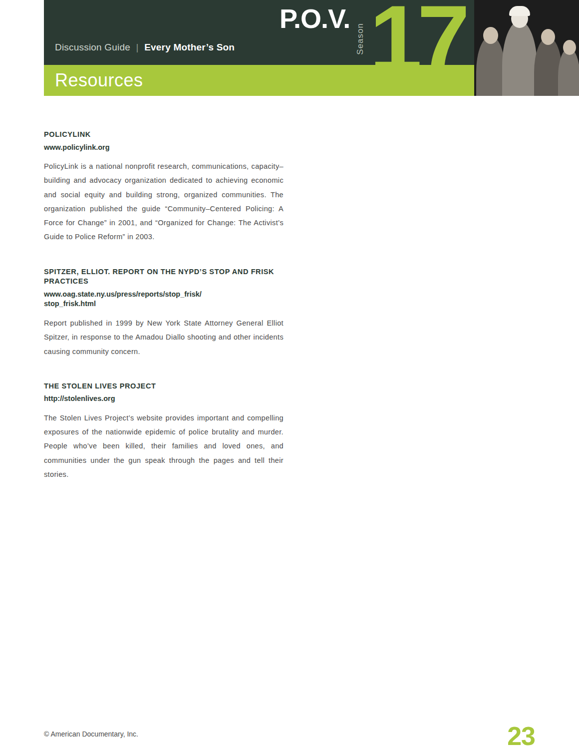Discussion Guide | Every Mother’s Son
P.O.V.
Season
17
Resources
PolicyLink
www.policylink.org
PolicyLink is a national nonprofit research, communications, capacity–building and advocacy organization dedicated to achieving economic and social equity and building strong, organized communities. The organization published the guide “Community–Centered Policing: A Force for Change” in 2001, and “Organized for Change: The Activist’s Guide to Police Reform” in 2003.
Spitzer, Elliot. Report on the NYPD’s Stop and Frisk Practices
www.oag.state.ny.us/press/reports/stop_frisk/
stop_frisk.html
Report published in 1999 by New York State Attorney General Elliot Spitzer, in response to the Amadou Diallo shooting and other incidents causing community concern.
The Stolen Lives Project
http://stolenlives.org
The Stolen Lives Project’s website provides important and compelling exposures of the nationwide epidemic of police brutality and murder. People who’ve been killed, their families and loved ones, and communities under the gun speak through the pages and tell their stories.
© American Documentary, Inc.
23